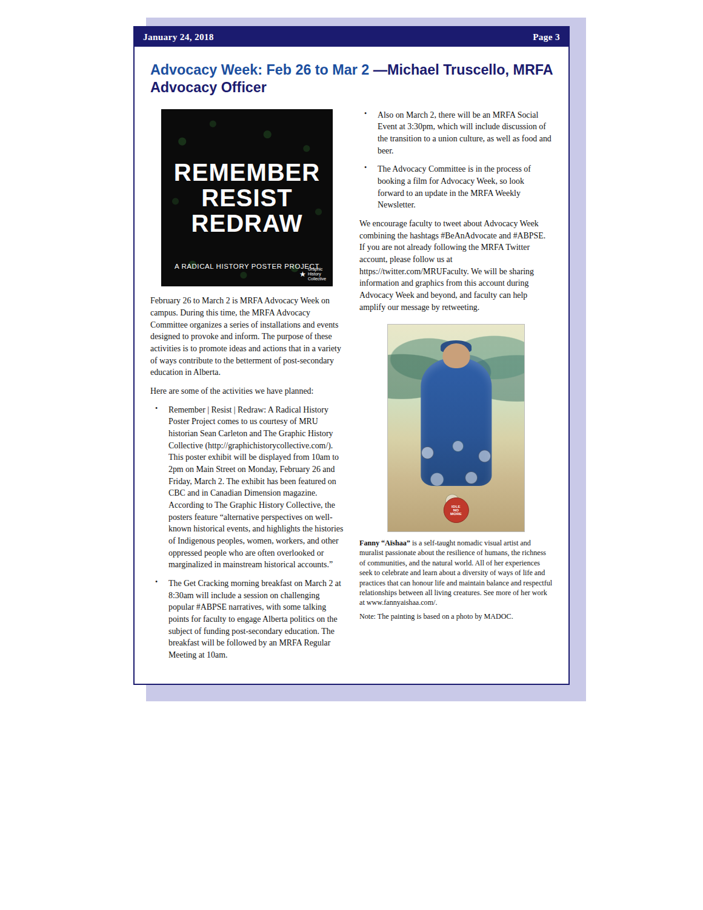January 24, 2018 Page 3
Advocacy Week: Feb 26 to Mar 2 —Michael Truscello, MRFA Advocacy Officer
Remember Resist Redraw
A Radical History Poster Project
★Graphic
History
Collective
February 26 to March 2 is MRFA Advocacy Week on campus. During this time, the MRFA Advocacy Committee organizes a series of installations and events designed to provoke and inform. The purpose of these activities is to promote ideas and actions that in a variety of ways contribute to the betterment of post-secondary education in Alberta.
Here are some of the activities we have planned:
Remember | Resist | Redraw: A Radical History Poster Project comes to us courtesy of MRU historian Sean Carleton and The Graphic History Collective (http://graphichistorycollective.com/). This poster exhibit will be displayed from 10am to 2pm on Main Street on Monday, February 26 and Friday, March 2. The exhibit has been featured on CBC and in Canadian Dimension magazine. According to The Graphic History Collective, the posters feature “alternative perspectives on well-known historical events, and highlights the histories of Indigenous peoples, women, workers, and other oppressed people who are often overlooked or marginalized in mainstream historical accounts.”
The Get Cracking morning breakfast on March 2 at 8:30am will include a session on challenging popular #ABPSE narratives, with some talking points for faculty to engage Alberta politics on the subject of funding post-secondary education. The breakfast will be followed by an MRFA Regular Meeting at 10am.
Also on March 2, there will be an MRFA Social Event at 3:30pm, which will include discussion of the transition to a union culture, as well as food and beer.
The Advocacy Committee is in the process of booking a film for Advocacy Week, so look forward to an update in the MRFA Weekly Newsletter.
We encourage faculty to tweet about Advocacy Week combining the hashtags #BeAnAdvocate and #ABPSE. If you are not already following the MRFA Twitter account, please follow us at https://twitter.com/MRUFaculty. We will be sharing information and graphics from this account during Advocacy Week and beyond, and faculty can help amplify our message by retweeting.
IDLE
NO
MORE
Fanny “Aïshaa” is a self-taught nomadic visual artist and muralist passionate about the resilience of humans, the richness of communities, and the natural world. All of her experiences seek to celebrate and learn about a diversity of ways of life and practices that can honour life and maintain balance and respectful relationships between all living creatures. See more of her work at www.fannyaishaa.com/. Note: The painting is based on a photo by MADOC.